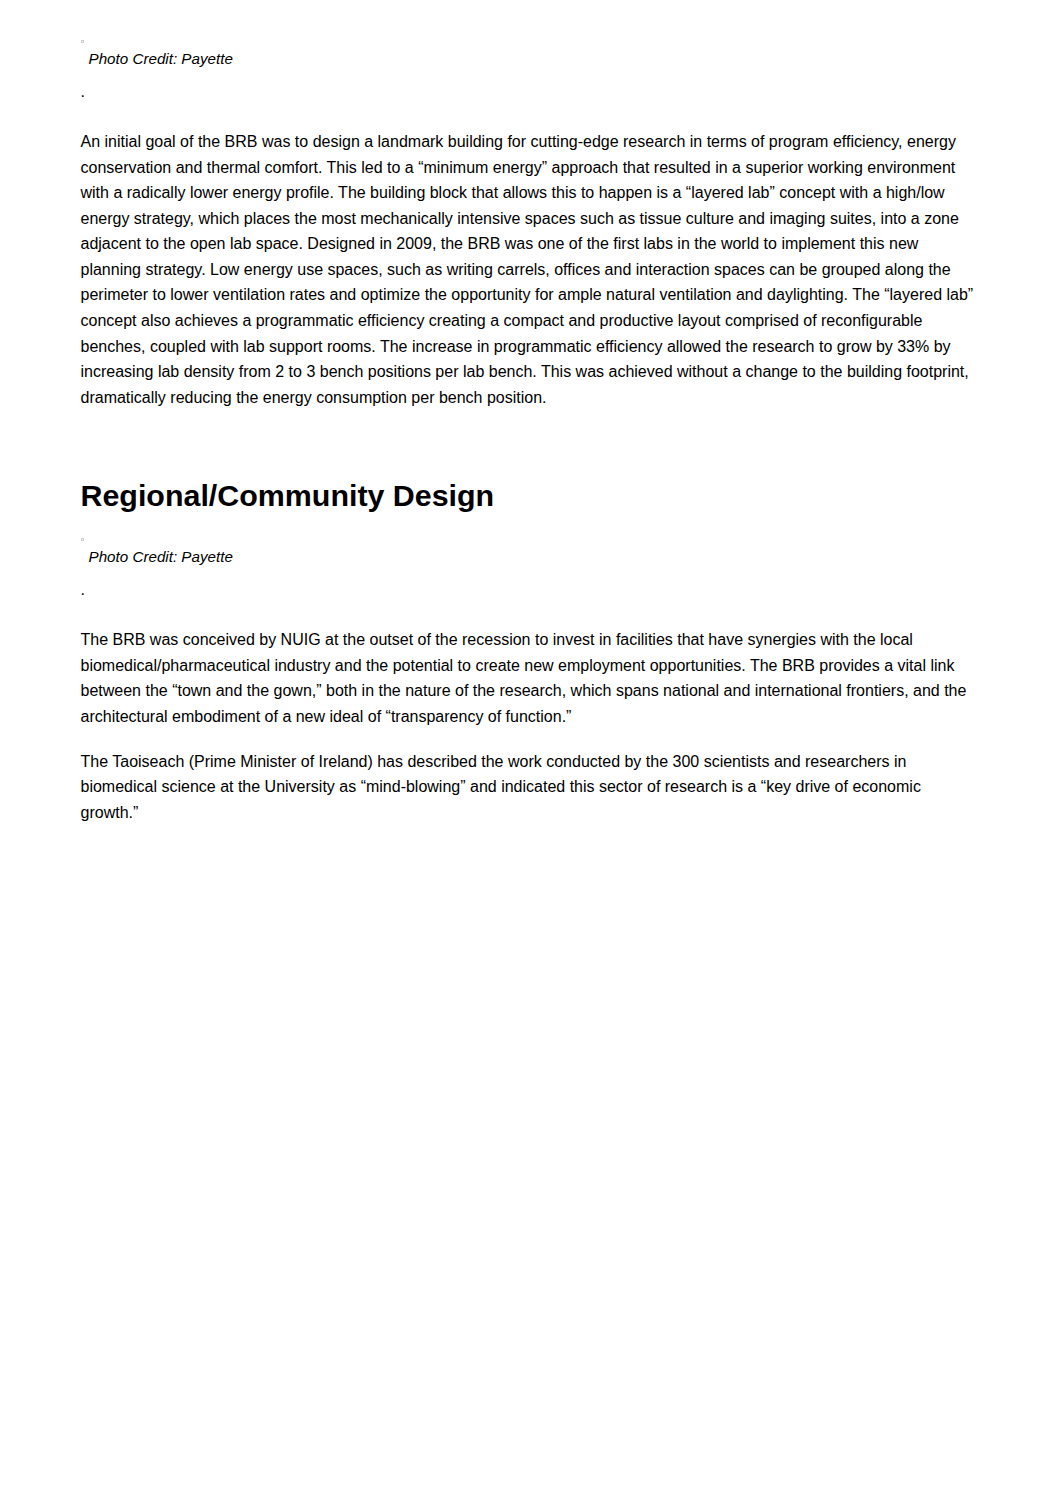Photo Credit: Payette
.
An initial goal of the BRB was to design a landmark building for cutting-edge research in terms of program efficiency, energy conservation and thermal comfort. This led to a “minimum energy” approach that resulted in a superior working environment with a radically lower energy profile. The building block that allows this to happen is a “layered lab” concept with a high/low energy strategy, which places the most mechanically intensive spaces such as tissue culture and imaging suites, into a zone adjacent to the open lab space. Designed in 2009, the BRB was one of the first labs in the world to implement this new planning strategy. Low energy use spaces, such as writing carrels, offices and interaction spaces can be grouped along the perimeter to lower ventilation rates and optimize the opportunity for ample natural ventilation and daylighting. The “layered lab” concept also achieves a programmatic efficiency creating a compact and productive layout comprised of reconfigurable benches, coupled with lab support rooms. The increase in programmatic efficiency allowed the research to grow by 33% by increasing lab density from 2 to 3 bench positions per lab bench. This was achieved without a change to the building footprint, dramatically reducing the energy consumption per bench position.
Regional/Community Design
Photo Credit: Payette
.
The BRB was conceived by NUIG at the outset of the recession to invest in facilities that have synergies with the local biomedical/pharmaceutical industry and the potential to create new employment opportunities. The BRB provides a vital link between the “town and the gown,” both in the nature of the research, which spans national and international frontiers, and the architectural embodiment of a new ideal of “transparency of function.”
The Taoiseach (Prime Minister of Ireland) has described the work conducted by the 300 scientists and researchers in biomedical science at the University as “mind-blowing” and indicated this sector of research is a “key drive of economic growth.”